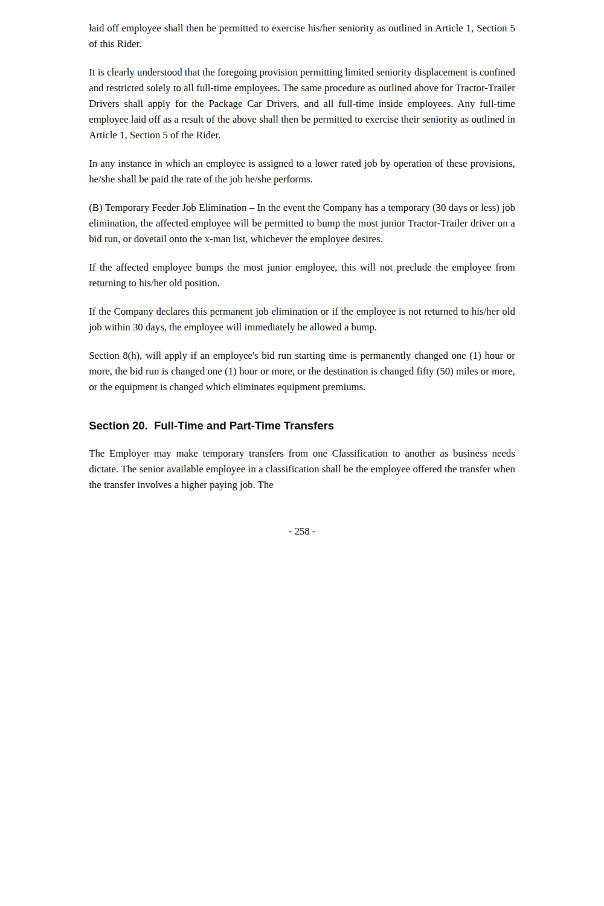laid off employee shall then be permitted to exercise his/her seniority as outlined in Article 1, Section 5 of this Rider.
It is clearly understood that the foregoing provision permitting limited seniority displacement is confined and restricted solely to all full-time employees. The same procedure as outlined above for Tractor-Trailer Drivers shall apply for the Package Car Drivers, and all full-time inside employees. Any full-time employee laid off as a result of the above shall then be permitted to exercise their seniority as outlined in Article 1, Section 5 of the Rider.
In any instance in which an employee is assigned to a lower rated job by operation of these provisions, he/she shall be paid the rate of the job he/she performs.
(B) Temporary Feeder Job Elimination – In the event the Company has a temporary (30 days or less) job elimination, the affected employee will be permitted to bump the most junior Tractor-Trailer driver on a bid run, or dovetail onto the x-man list, whichever the employee desires.
If the affected employee bumps the most junior employee, this will not preclude the employee from returning to his/her old position.
If the Company declares this permanent job elimination or if the employee is not returned to his/her old job within 30 days, the employee will immediately be allowed a bump.
Section 8(h), will apply if an employee's bid run starting time is permanently changed one (1) hour or more, the bid run is changed one (1) hour or more, or the destination is changed fifty (50) miles or more, or the equipment is changed which eliminates equipment premiums.
Section 20. Full-Time and Part-Time Transfers
The Employer may make temporary transfers from one Classification to another as business needs dictate. The senior available employee in a classification shall be the employee offered the transfer when the transfer involves a higher paying job. The
- 258 -